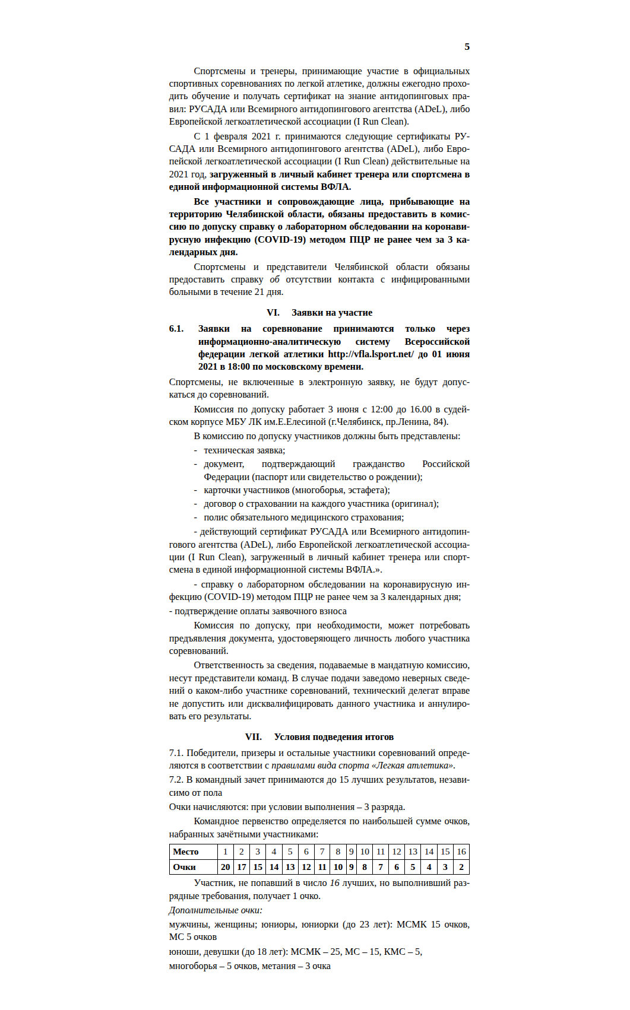5
Спортсмены и тренеры, принимающие участие в официальных спортивных соревнованиях по легкой атлетике, должны ежегодно проходить обучение и получать сертификат на знание антидопинговых правил: РУСАДА или Всемирного антидопингового агентства (ADeL), либо Европейской легкоатлетической ассоциации (I Run Clean).
С 1 февраля 2021 г. принимаются следующие сертификаты РУСАДА или Всемирного антидопингового агентства (ADeL), либо Европейской легкоатлетической ассоциации (I Run Clean) действительные на 2021 год, загруженный в личный кабинет тренера или спортсмена в единой информационной системы ВФЛА.
Все участники и сопровождающие лица, прибывающие на территорию Челябинской области, обязаны предоставить в комиссию по допуску справку о лабораторном обследовании на коронавирусную инфекцию (COVID-19) методом ПЦР не ранее чем за 3 календарных дня.
Спортсмены и представители Челябинской области обязаны предоставить справку об отсутствии контакта с инфицированными больными в течение 21 дня.
VI. Заявки на участие
6.1.
Заявки на соревнование принимаются только через информационно-аналитическую систему Всероссийской федерации легкой атлетики http://vfla.lsport.net/ до 01 июня 2021 в 18:00 по московскому времени.
Спортсмены, не включенные в электронную заявку, не будут допускаться до соревнований.
Комиссия по допуску работает 3 июня с 12:00 до 16.00 в судейском корпусе МБУ ЛК им.Е.Елесиной (г.Челябинск, пр.Ленина, 84).
В комиссию по допуску участников должны быть представлены:
техническая заявка;
документ, подтверждающий гражданство Российской Федерации (паспорт или свидетельство о рождении);
карточки участников (многоборья, эстафета);
договор о страховании на каждого участника (оригинал);
полис обязательного медицинского страхования;
- действующий сертификат РУСАДА или Всемирного антидопингового агентства (ADeL), либо Европейской легкоатлетической ассоциации (I Run Clean), загруженный в личный кабинет тренера или спортсмена в единой информационной системы ВФЛА.».
- справку о лабораторном обследовании на коронавирусную инфекцию (COVID-19) методом ПЦР не ранее чем за 3 календарных дня;
- подтверждение оплаты заявочного взноса
Комиссия по допуску, при необходимости, может потребовать предъявления документа, удостоверяющего личность любого участника соревнований.
Ответственность за сведения, подаваемые в мандатную комиссию, несут представители команд. В случае подачи заведомо неверных сведений о каком-либо участнике соревнований, технический делегат вправе не допустить или дисквалифицировать данного участника и аннулировать его результаты.
VII. Условия подведения итогов
7.1. Победители, призеры и остальные участники соревнований определяются в соответствии с правилами вида спорта «Легкая атлетика».
7.2. В командный зачет принимаются до 15 лучших результатов, независимо от пола
Очки начисляются: при условии выполнения – 3 разряда.
Командное первенство определяется по наибольшей сумме очков, набранных зачётными участниками:
| Место | 1 | 2 | 3 | 4 | 5 | 6 | 7 | 8 | 9 | 10 | 11 | 12 | 13 | 14 | 15 | 16 |
| Очки | 20 | 17 | 15 | 14 | 13 | 12 | 11 | 10 | 9 | 8 | 7 | 6 | 5 | 4 | 3 | 2 |
Участник, не попавший в число 16 лучших, но выполнивший разрядные требования, получает 1 очко.
Дополнительные очки:
мужчины, женщины; юниоры, юниорки (до 23 лет): МСМК 15 очков, МС 5 очков
юноши, девушки (до 18 лет): МСМК – 25, МС – 15, КМС – 5,
многоборья – 5 очков, метания – 3 очка